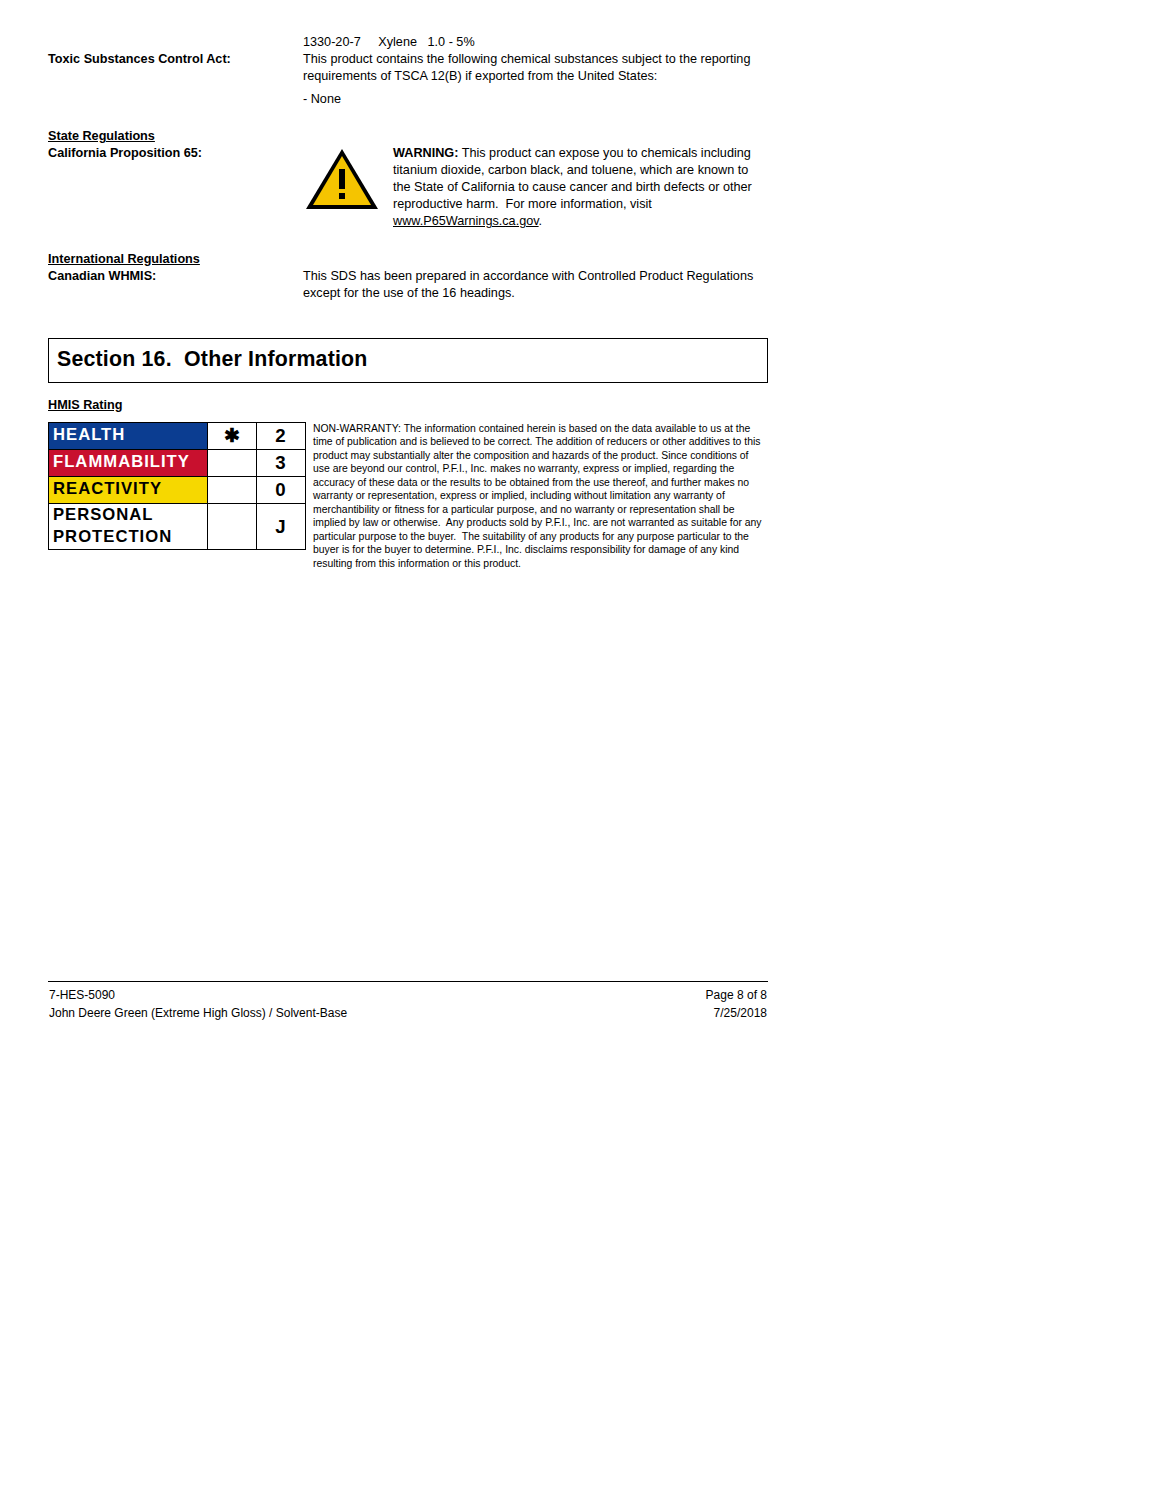1330-20-7 Xylene 1.0 - 5%
| Toxic Substances Control Act: | This product contains the following chemical substances subject to the reporting requirements of TSCA 12(B) if exported from the United States: - None |
State Regulations
| California Proposition 65: | / / WARNING: This product can expose you to chemicals including titanium dioxide, carbon black, and toluene, which are known to the State of California to cause cancer and birth defects or other reproductive harm. For more information, visit www.P65Warnings.ca.gov . / |
International Regulations
| Canadian WHMIS: | This SDS has been prepared in accordance with Controlled Product Regulations except for the use of the 16 headings. |
Section 16. Other Information
HMIS Rating
| HEALTH | ✱ | 2 |
| FLAMMABILITY | | 3 |
| REACTIVITY | | 0 |
| PERSONAL PROTECTION | | J |
NON-WARRANTY: The information contained herein is based on the data available to us at the time of publication and is believed to be correct. The addition of reducers or other additives to this product may substantially alter the composition and hazards of the product. Since conditions of use are beyond our control, P.F.I., Inc. makes no warranty, express or implied, regarding the accuracy of these data or the results to be obtained from the use thereof, and further makes no warranty or representation, express or implied, including without limitation any warranty of merchantibility or fitness for a particular purpose, and no warranty or representation shall be implied by law or otherwise. Any products sold by P.F.I., Inc. are not warranted as suitable for any particular purpose to the buyer. The suitability of any products for any purpose particular to the buyer is for the buyer to determine. P.F.I., Inc. disclaims responsibility for damage of any kind resulting from this information or this product.
| 7-HES-5090 | Page 8 of 8 |
| John Deere Green (Extreme High Gloss) / Solvent-Base | 7/25/2018 |